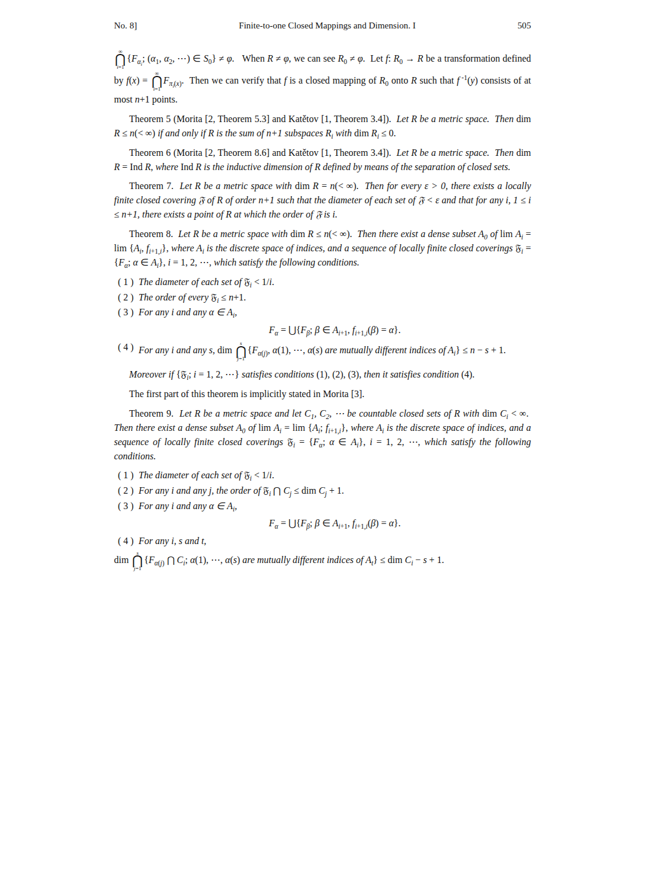No. 8] Finite-to-one Closed Mappings and Dimension. I 505
∞⋂i=1{Fαi; (α1, α2, ⋯) ∈ S0} ≠ φ. When R ≠ φ, we can see R0 ≠ φ. Let f: R0 → R be a transformation defined by f(x) = ∞⋂i=1 Fπi(x). Then we can verify that f is a closed mapping of R0 onto R such that f -1(y) consists of at most n+1 points.
Theorem 5 (Morita [2, Theorem 5.3] and Katětov [1, Theorem 3.4]). Let R be a metric space. Then dim R ≤ n(< ∞) if and only if R is the sum of n+1 subspaces Ri with dim Ri ≤ 0.
Theorem 6 (Morita [2, Theorem 8.6] and Katětov [1, Theorem 3.4]). Let R be a metric space. Then dim R = Ind R, where Ind R is the inductive dimension of R defined by means of the separation of closed sets.
Theorem 7. Let R be a metric space with dim R = n(< ∞). Then for every ε > 0, there exists a locally finite closed covering 𝔉 of R of order n+1 such that the diameter of each set of 𝔉 < ε and that for any i, 1 ≤ i ≤ n+1, there exists a point of R at which the order of 𝔉 is i.
Theorem 8. Let R be a metric space with dim R ≤ n(< ∞). Then there exist a dense subset A0 of lim Ai = lim {Ai, fi+1,i}, where Ai is the discrete space of indices, and a sequence of locally finite closed coverings 𝔉i = {Fα; α ∈ Ai}, i = 1, 2, ⋯, which satisfy the following conditions.
( 1 ) The diameter of each set of 𝔉i < 1/i.
( 2 ) The order of every 𝔉i ≤ n+1.
( 3 ) For any i and any α ∈ Ai,
Fα = ⋃{Fβ; β ∈ Ai+1, fi+1,i(β) = α}.
( 4 ) For any i and any s, dim s⋂j=1{Fα(j), α(1), ⋯, α(s) are mutually different indices of Ai} ≤ n − s + 1.
Moreover if {𝔉i; i = 1, 2, ⋯} satisfies conditions (1), (2), (3), then it satisfies condition (4).
The first part of this theorem is implicitly stated in Morita [3].
Theorem 9. Let R be a metric space and let C1, C2, ⋯ be countable closed sets of R with dim Ci < ∞. Then there exist a dense subset A0 of lim Ai = lim {Ai; fi+1,i}, where Ai is the discrete space of indices, and a sequence of locally finite closed coverings 𝔉i = {Fα; α ∈ Ai}, i = 1, 2, ⋯, which satisfy the following conditions.
( 1 ) The diameter of each set of 𝔉i < 1/i.
( 2 ) For any i and any j, the order of 𝔉i ⋂ Cj ≤ dim Cj + 1.
( 3 ) For any i and any α ∈ Ai,
Fα = ⋃{Fβ; β ∈ Ai+1, fi+1,i(β) = α}.
( 4 ) For any i, s and t,
dim s⋂j=1{Fα(j) ⋂ Ci; α(1), ⋯, α(s) are mutually different indices of At} ≤ dim Ci − s + 1.